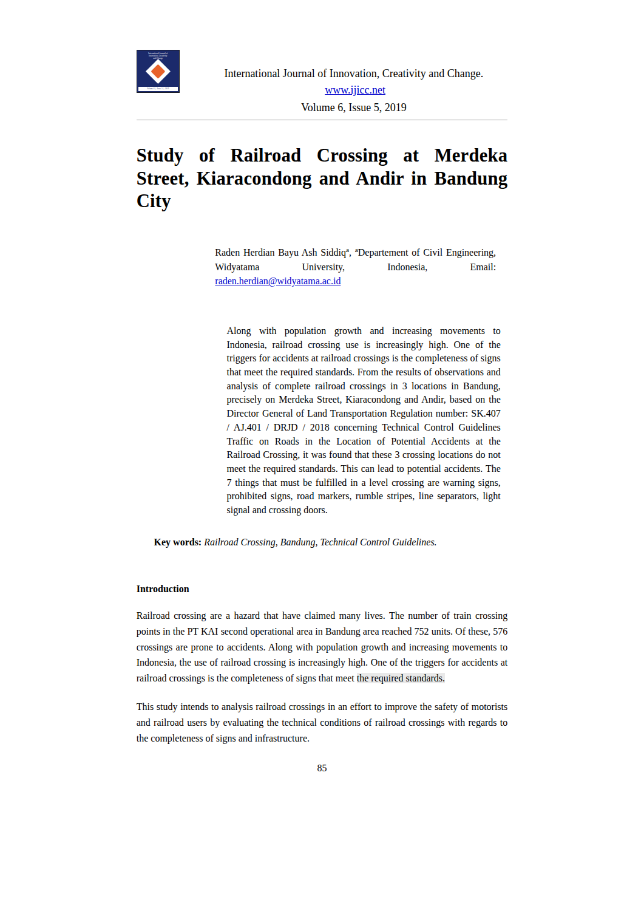International Journal of
Innovation, Creativity
and Change
Volume 6 | Issue 5 | 2019
International Journal of Innovation, Creativity and Change. www.ijicc.net
Volume 6, Issue 5, 2019
Study of Railroad Crossing at Merdeka Street, Kiaracondong and Andir in Bandung City
Raden Herdian Bayu Ash Siddiqa, aDepartement of Civil Engineering, Widyatama University, Indonesia, Email: raden.herdian@widyatama.ac.id
Along with population growth and increasing movements to Indonesia, railroad crossing use is increasingly high. One of the triggers for accidents at railroad crossings is the completeness of signs that meet the required standards. From the results of observations and analysis of complete railroad crossings in 3 locations in Bandung, precisely on Merdeka Street, Kiaracondong and Andir, based on the Director General of Land Transportation Regulation number: SK.407 / AJ.401 / DRJD / 2018 concerning Technical Control Guidelines Traffic on Roads in the Location of Potential Accidents at the Railroad Crossing, it was found that these 3 crossing locations do not meet the required standards. This can lead to potential accidents. The 7 things that must be fulfilled in a level crossing are warning signs, prohibited signs, road markers, rumble stripes, line separators, light signal and crossing doors.
Key words: Railroad Crossing, Bandung, Technical Control Guidelines.
Introduction
Railroad crossing are a hazard that have claimed many lives. The number of train crossing points in the PT KAI second operational area in Bandung area reached 752 units. Of these, 576 crossings are prone to accidents. Along with population growth and increasing movements to Indonesia, the use of railroad crossing is increasingly high. One of the triggers for accidents at railroad crossings is the completeness of signs that meet the required standards.
This study intends to analysis railroad crossings in an effort to improve the safety of motorists and railroad users by evaluating the technical conditions of railroad crossings with regards to the completeness of signs and infrastructure.
85